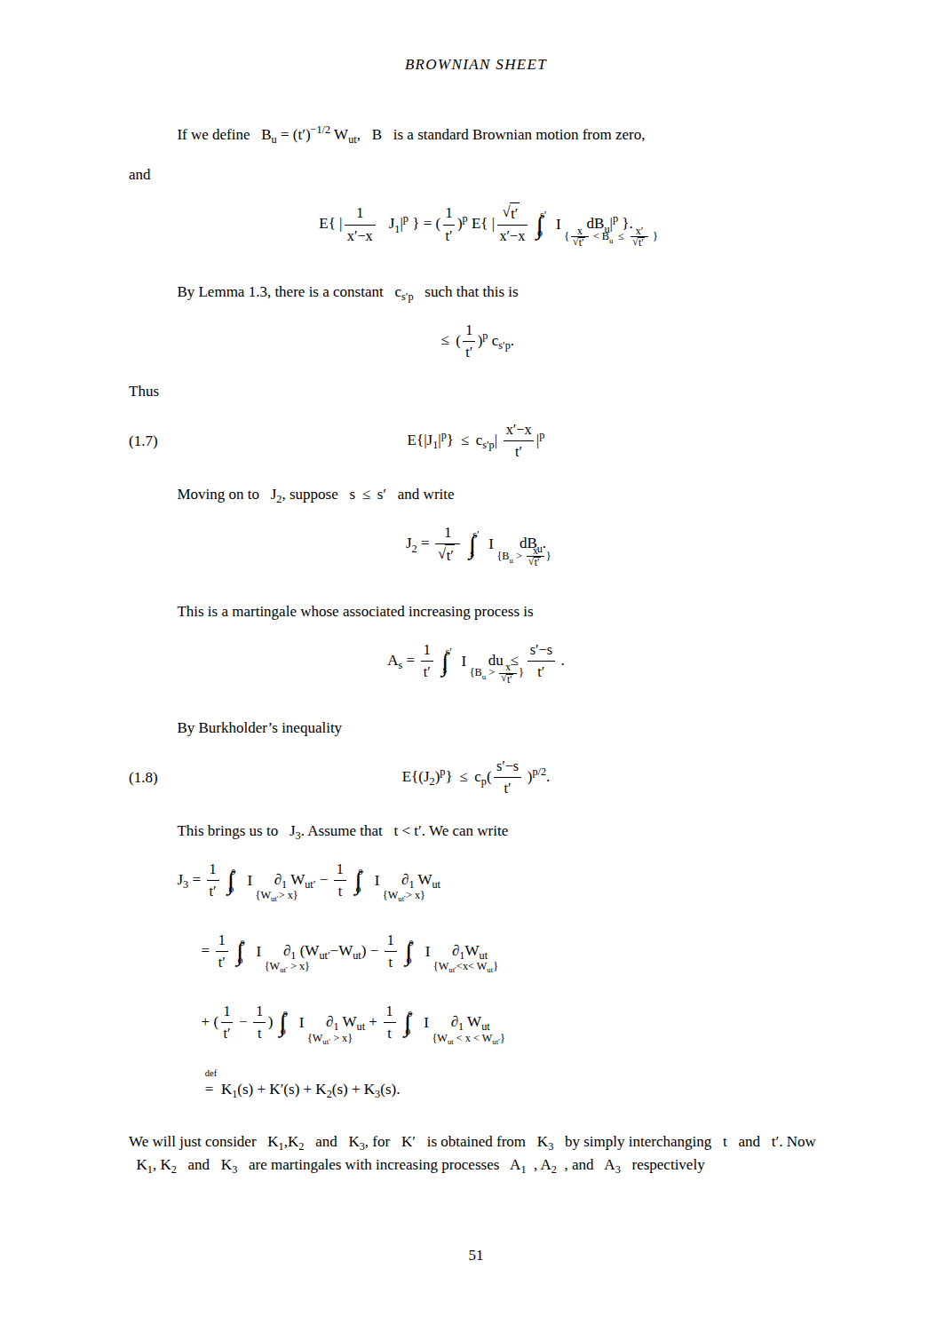BROWNIAN SHEET
If we define Bu = (t′)−1/2 Wut, B is a standard Brownian motion from zero,
and
E{ |1 x′−x J1|p } = (1 t′)p E{ |t′x′−x ∫s′o I{xt′ < Bu ≤ x′t′ } dBu|p }.
By Lemma 1.3, there is a constant cs′p such that this is
≤ (1 t′)p cs′p.
Thus
(1.7) E{|J1|p} ≤ cs′p| x′−x t′|p
Moving on to J2, suppose s ≤ s′ and write
J2 = 1 t′ ∫s′s I{Bu > xt′} dBu.
This is a martingale whose associated increasing process is
As = 1 t′ ∫s′s I{Bu > xt′} du ≤ s′−s t′ .
By Burkholder’s inequality
(1.8) E{(J2)p} ≤ cp(s′−s t′ )p/2.
This brings us to J3. Assume that t < t′. We can write
J3 = 1 t′ ∫so I{Wut′> x} ∂1 Wut′ − 1 t ∫so I{Wut′> x} ∂1 Wut
= 1 t′ ∫so I{Wut′ > x} ∂1 (Wut′−Wut) − 1 t ∫so I{Wut′<x< Wut} ∂1Wut
+ (1 t′ − 1 t) ∫so I{Wut′ > x} ∂1 Wut + 1 t ∫so I{Wut < x < Wut′} ∂1 Wut
def= K1(s) + K′(s) + K2(s) + K3(s).
We will just consider K1,K2 and K3, for K′ is obtained from K3 by simply interchanging t and t′. Now K1, K2 and K3 are martingales with increasing processes A1 , A2 , and A3 respectively
51